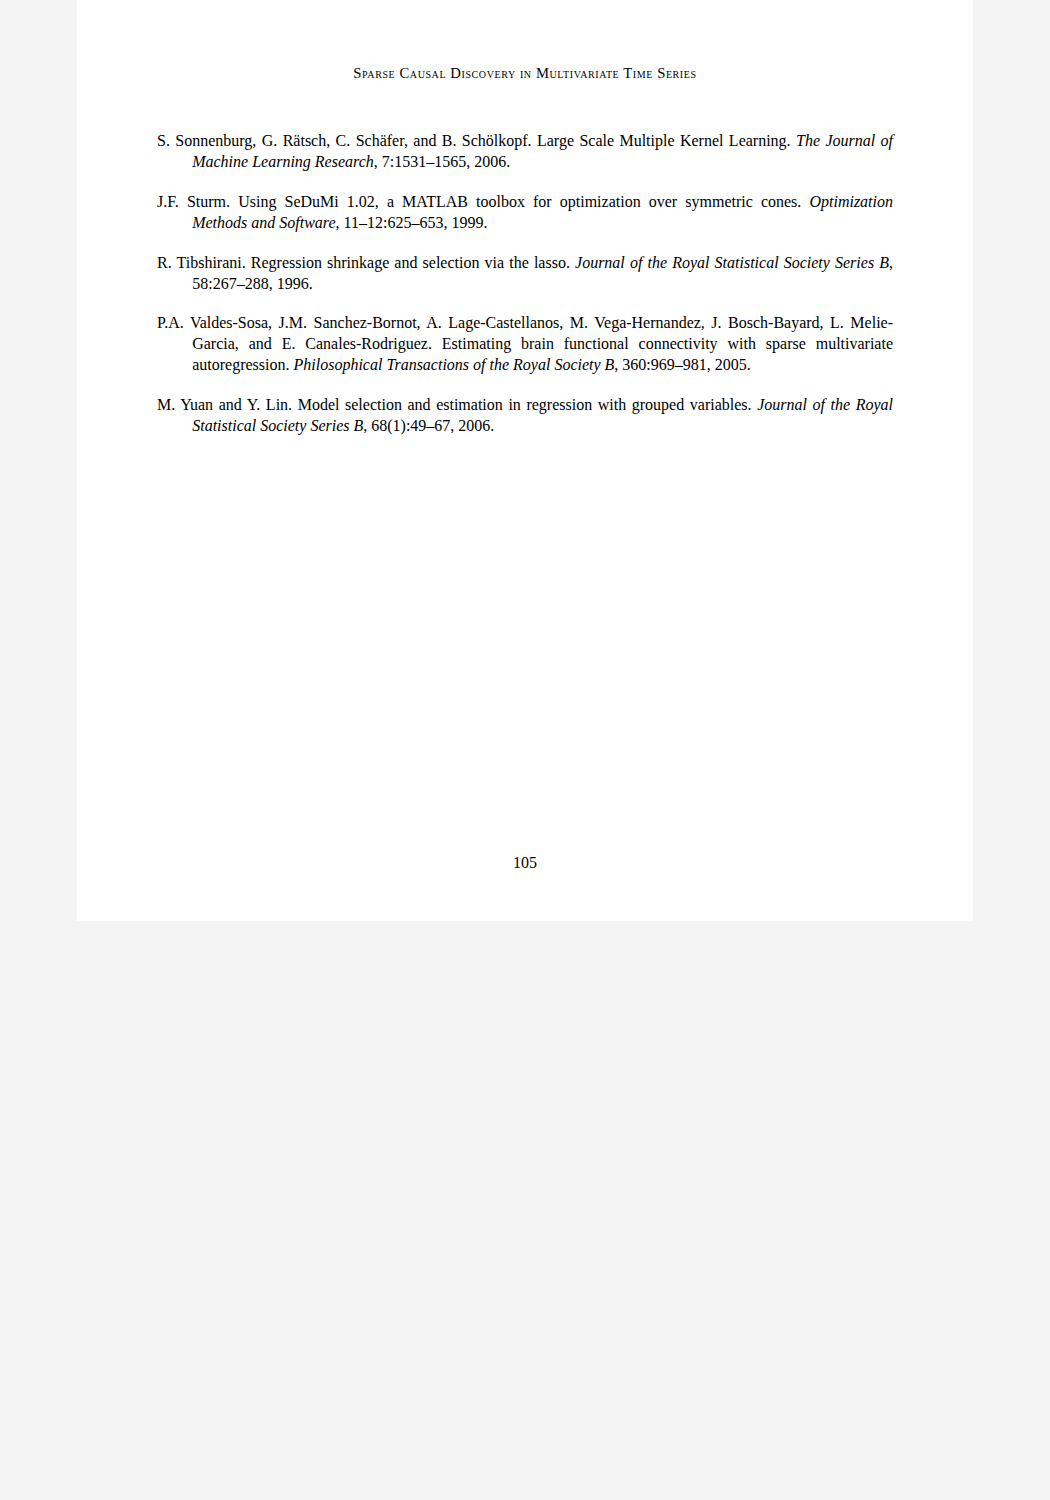Sparse Causal Discovery in Multivariate Time Series
S. Sonnenburg, G. Rätsch, C. Schäfer, and B. Schölkopf. Large Scale Multiple Kernel Learning. The Journal of Machine Learning Research, 7:1531–1565, 2006.
J.F. Sturm. Using SeDuMi 1.02, a MATLAB toolbox for optimization over symmetric cones. Optimization Methods and Software, 11–12:625–653, 1999.
R. Tibshirani. Regression shrinkage and selection via the lasso. Journal of the Royal Statistical Society Series B, 58:267–288, 1996.
P.A. Valdes-Sosa, J.M. Sanchez-Bornot, A. Lage-Castellanos, M. Vega-Hernandez, J. Bosch-Bayard, L. Melie-Garcia, and E. Canales-Rodriguez. Estimating brain functional connectivity with sparse multivariate autoregression. Philosophical Transactions of the Royal Society B, 360:969–981, 2005.
M. Yuan and Y. Lin. Model selection and estimation in regression with grouped variables. Journal of the Royal Statistical Society Series B, 68(1):49–67, 2006.
105